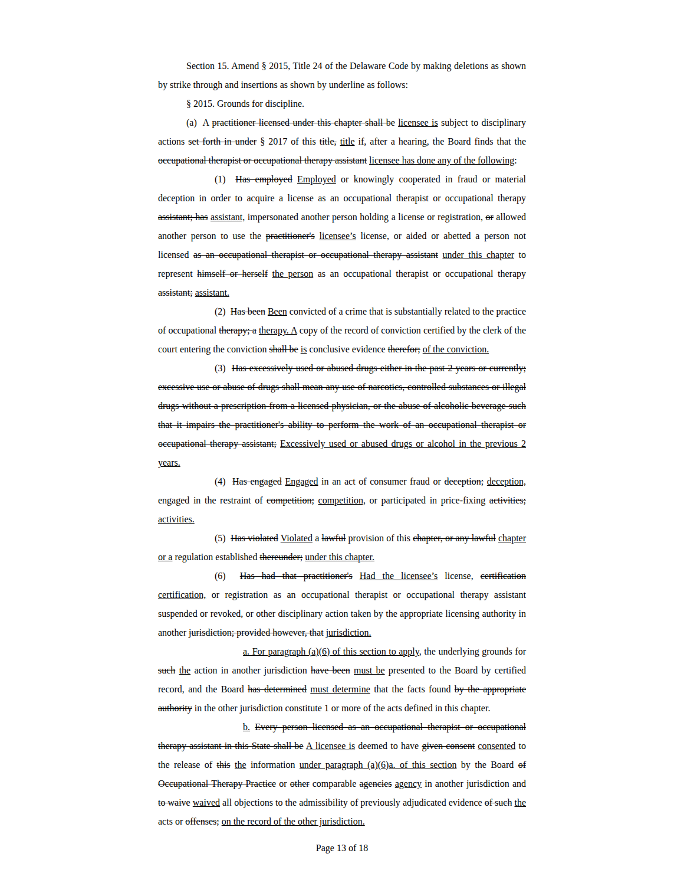Section 15. Amend § 2015, Title 24 of the Delaware Code by making deletions as shown by strike through and insertions as shown by underline as follows:
§ 2015. Grounds for discipline.
(a) A practitioner licensed under this chapter shall be licensee is subject to disciplinary actions set forth in under § 2017 of this title, title if, after a hearing, the Board finds that the occupational therapist or occupational therapy assistant licensee has done any of the following:
(1) Has employed Employed or knowingly cooperated in fraud or material deception in order to acquire a license as an occupational therapist or occupational therapy assistant; has assistant, impersonated another person holding a license or registration, or allowed another person to use the practitioner's licensee’s license, or aided or abetted a person not licensed as an occupational therapist or occupational therapy assistant under this chapter to represent himself or herself the person as an occupational therapist or occupational therapy assistant; assistant.
(2) Has been Been convicted of a crime that is substantially related to the practice of occupational therapy; a therapy. A copy of the record of conviction certified by the clerk of the court entering the conviction shall be is conclusive evidence therefor; of the conviction.
(3) Has excessively used or abused drugs either in the past 2 years or currently; excessive use or abuse of drugs shall mean any use of narcotics, controlled substances or illegal drugs without a prescription from a licensed physician, or the abuse of alcoholic beverage such that it impairs the practitioner's ability to perform the work of an occupational therapist or occupational therapy assistant; Excessively used or abused drugs or alcohol in the previous 2 years.
(4) Has engaged Engaged in an act of consumer fraud or deception; deception, engaged in the restraint of competition; competition, or participated in price-fixing activities; activities.
(5) Has violated Violated a lawful provision of this chapter, or any lawful chapter or a regulation established thereunder; under this chapter.
(6) Has had that practitioner's Had the licensee’s license, certification certification, or registration as an occupational therapist or occupational therapy assistant suspended or revoked, or other disciplinary action taken by the appropriate licensing authority in another jurisdiction; provided however, that jurisdiction.
a. For paragraph (a)(6) of this section to apply, the underlying grounds for such the action in another jurisdiction have been must be presented to the Board by certified record, and the Board has determined must determine that the facts found by the appropriate authority in the other jurisdiction constitute 1 or more of the acts defined in this chapter.
b. Every person licensed as an occupational therapist or occupational therapy assistant in this State shall be A licensee is deemed to have given consent consented to the release of this the information under paragraph (a)(6)a. of this section by the Board of Occupational Therapy Practice or other comparable agencies agency in another jurisdiction and to waive waived all objections to the admissibility of previously adjudicated evidence of such the acts or offenses; on the record of the other jurisdiction.
Page 13 of 18